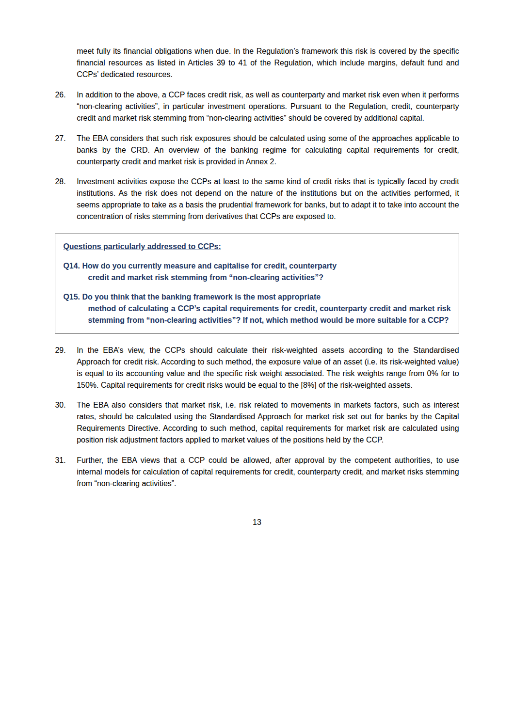meet fully its financial obligations when due. In the Regulation’s framework this risk is covered by the specific financial resources as listed in Articles 39 to 41 of the Regulation, which include margins, default fund and CCPs’ dedicated resources.
26.
In addition to the above, a CCP faces credit risk, as well as counterparty and market risk even when it performs “non-clearing activities”, in particular investment operations. Pursuant to the Regulation, credit, counterparty credit and market risk stemming from “non-clearing activities” should be covered by additional capital.
27.
The EBA considers that such risk exposures should be calculated using some of the approaches applicable to banks by the CRD. An overview of the banking regime for calculating capital requirements for credit, counterparty credit and market risk is provided in Annex 2.
28.
Investment activities expose the CCPs at least to the same kind of credit risks that is typically faced by credit institutions. As the risk does not depend on the nature of the institutions but on the activities performed, it seems appropriate to take as a basis the prudential framework for banks, but to adapt it to take into account the concentration of risks stemming from derivatives that CCPs are exposed to.
Questions particularly addressed to CCPs:
Q14. How do you currently measure and capitalise for credit, counterparty
credit and market risk stemming from “non-clearing activities”?
Q15. Do you think that the banking framework is the most appropriate
method of calculating a CCP’s capital requirements for credit, counterparty credit and market risk stemming from “non-clearing activities”? If not, which method would be more suitable for a CCP?
29.
In the EBA’s view, the CCPs should calculate their risk-weighted assets according to the Standardised Approach for credit risk. According to such method, the exposure value of an asset (i.e. its risk-weighted value) is equal to its accounting value and the specific risk weight associated. The risk weights range from 0% for to 150%. Capital requirements for credit risks would be equal to the [8%] of the risk-weighted assets.
30.
The EBA also considers that market risk, i.e. risk related to movements in markets factors, such as interest rates, should be calculated using the Standardised Approach for market risk set out for banks by the Capital Requirements Directive. According to such method, capital requirements for market risk are calculated using position risk adjustment factors applied to market values of the positions held by the CCP.
31.
Further, the EBA views that a CCP could be allowed, after approval by the competent authorities, to use internal models for calculation of capital requirements for credit, counterparty credit, and market risks stemming from “non-clearing activities”.
13